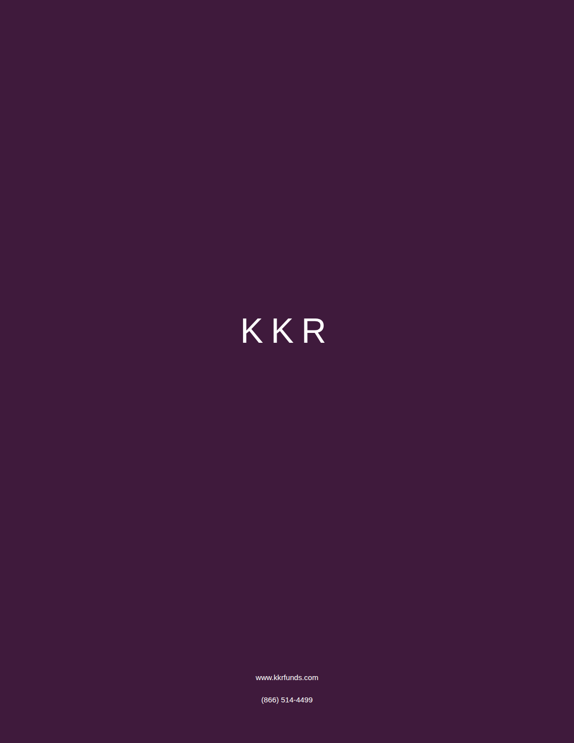KKR
www.kkrfunds.com
(866) 514-4499